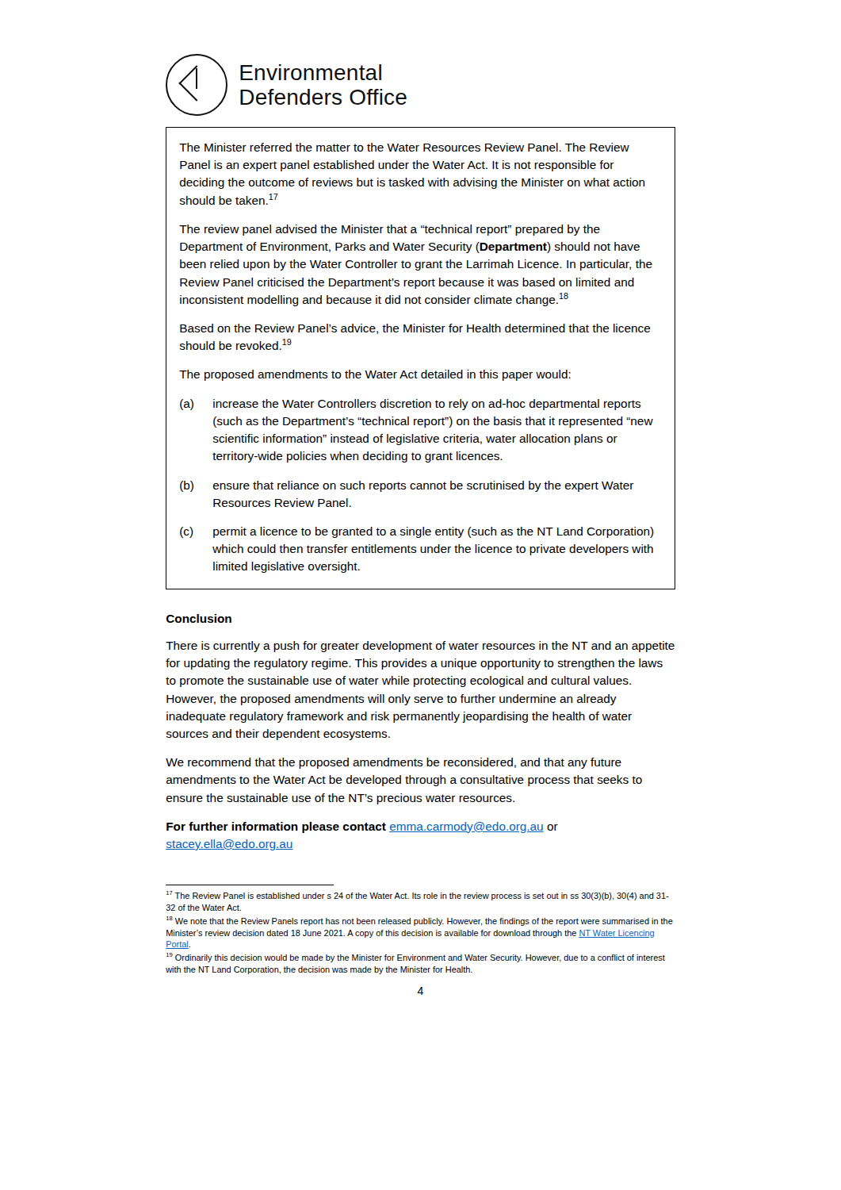Environmental
Defenders Office
The Minister referred the matter to the Water Resources Review Panel. The Review Panel is an expert panel established under the Water Act. It is not responsible for deciding the outcome of reviews but is tasked with advising the Minister on what action should be taken.17
The review panel advised the Minister that a “technical report” prepared by the Department of Environment, Parks and Water Security (Department) should not have been relied upon by the Water Controller to grant the Larrimah Licence. In particular, the Review Panel criticised the Department’s report because it was based on limited and inconsistent modelling and because it did not consider climate change.18
Based on the Review Panel’s advice, the Minister for Health determined that the licence should be revoked.19
The proposed amendments to the Water Act detailed in this paper would:
(a) increase the Water Controllers discretion to rely on ad-hoc departmental reports (such as the Department’s “technical report”) on the basis that it represented “new scientific information” instead of legislative criteria, water allocation plans or territory-wide policies when deciding to grant licences.
(b) ensure that reliance on such reports cannot be scrutinised by the expert Water Resources Review Panel.
(c) permit a licence to be granted to a single entity (such as the NT Land Corporation) which could then transfer entitlements under the licence to private developers with limited legislative oversight.
Conclusion
There is currently a push for greater development of water resources in the NT and an appetite for updating the regulatory regime. This provides a unique opportunity to strengthen the laws to promote the sustainable use of water while protecting ecological and cultural values. However, the proposed amendments will only serve to further undermine an already inadequate regulatory framework and risk permanently jeopardising the health of water sources and their dependent ecosystems.
We recommend that the proposed amendments be reconsidered, and that any future amendments to the Water Act be developed through a consultative process that seeks to ensure the sustainable use of the NT’s precious water resources.
For further information please contact emma.carmody@edo.org.au or stacey.ella@edo.org.au
17 The Review Panel is established under s 24 of the Water Act. Its role in the review process is set out in ss 30(3)(b), 30(4) and 31-32 of the Water Act.
18 We note that the Review Panels report has not been released publicly. However, the findings of the report were summarised in the Minister’s review decision dated 18 June 2021. A copy of this decision is available for download through the NT Water Licencing Portal.
19 Ordinarily this decision would be made by the Minister for Environment and Water Security. However, due to a conflict of interest with the NT Land Corporation, the decision was made by the Minister for Health.
4